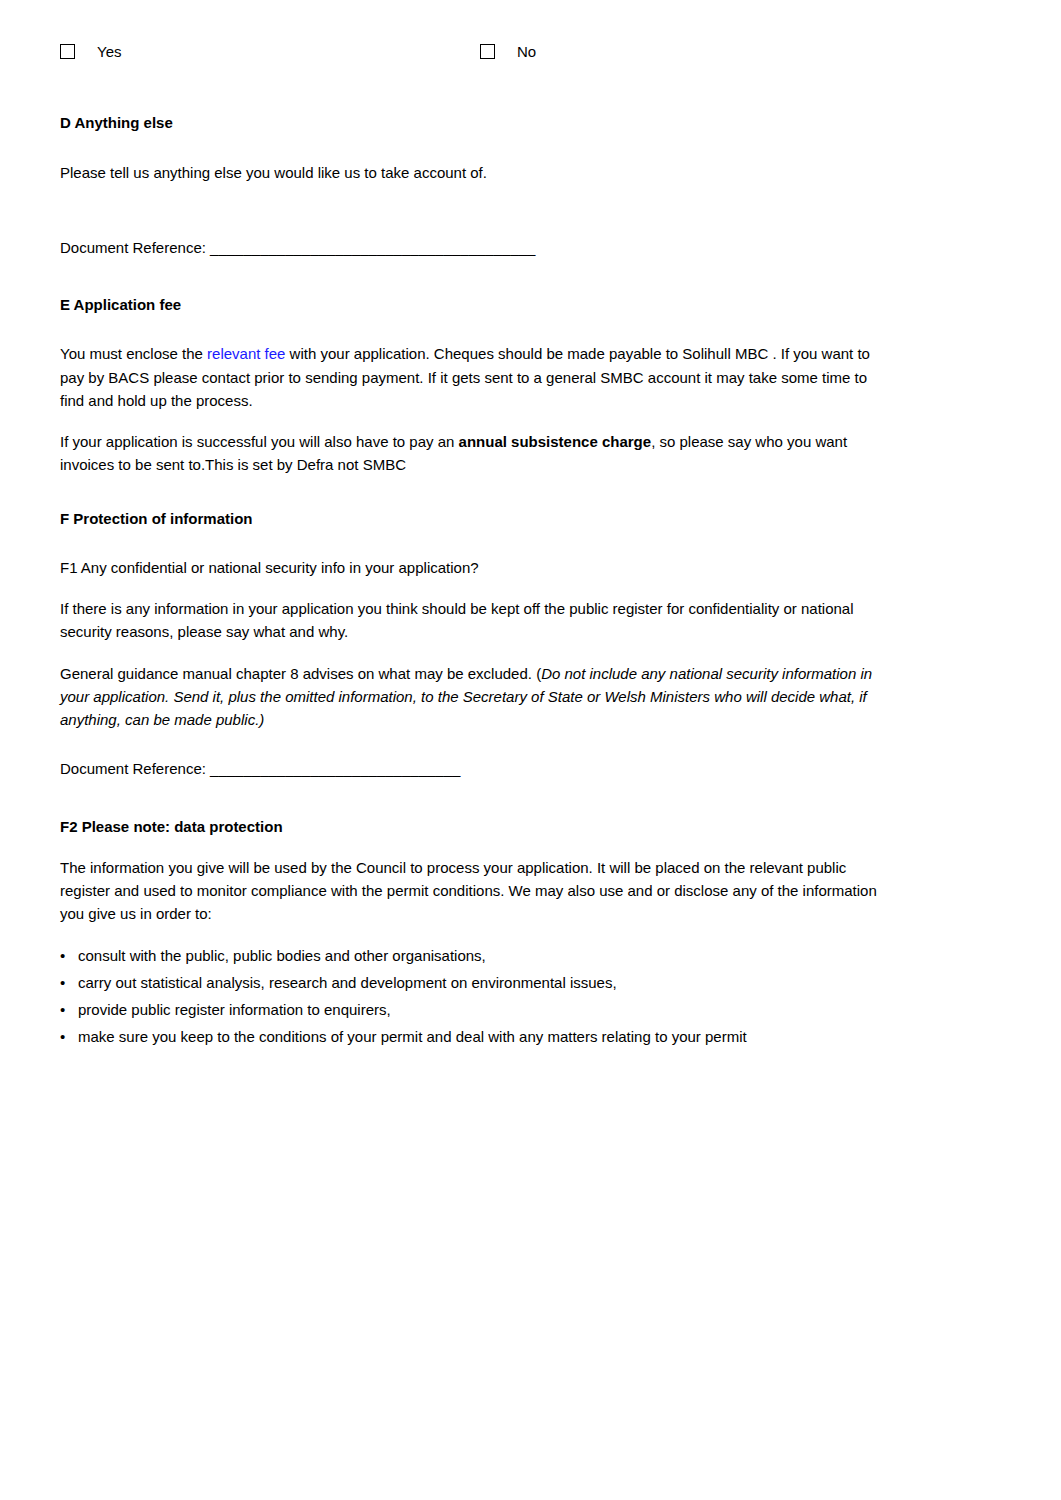Yes
No
D Anything else
Please tell us anything else you would like us to take account of.
Document Reference: _______________________________________
E Application fee
You must enclose the relevant fee with your application. Cheques should be made payable to Solihull MBC . If you want to pay by BACS please contact prior to sending payment. If it gets sent to a general SMBC account it may take some time to find and hold up the process.
If your application is successful you will also have to pay an annual subsistence charge, so please say who you want invoices to be sent to.This is set by Defra not SMBC
F Protection of information
F1 Any confidential or national security info in your application?
If there is any information in your application you think should be kept off the public register for confidentiality or national security reasons, please say what and why.
General guidance manual chapter 8 advises on what may be excluded. (Do not include any national security information in your application. Send it, plus the omitted information, to the Secretary of State or Welsh Ministers who will decide what, if anything, can be made public.)
Document Reference: ______________________________
F2 Please note: data protection
The information you give will be used by the Council to process your application. It will be placed on the relevant public register and used to monitor compliance with the permit conditions. We may also use and or disclose any of the information you give us in order to:
consult with the public, public bodies and other organisations,
carry out statistical analysis, research and development on environmental issues,
provide public register information to enquirers,
make sure you keep to the conditions of your permit and deal with any matters relating to your permit